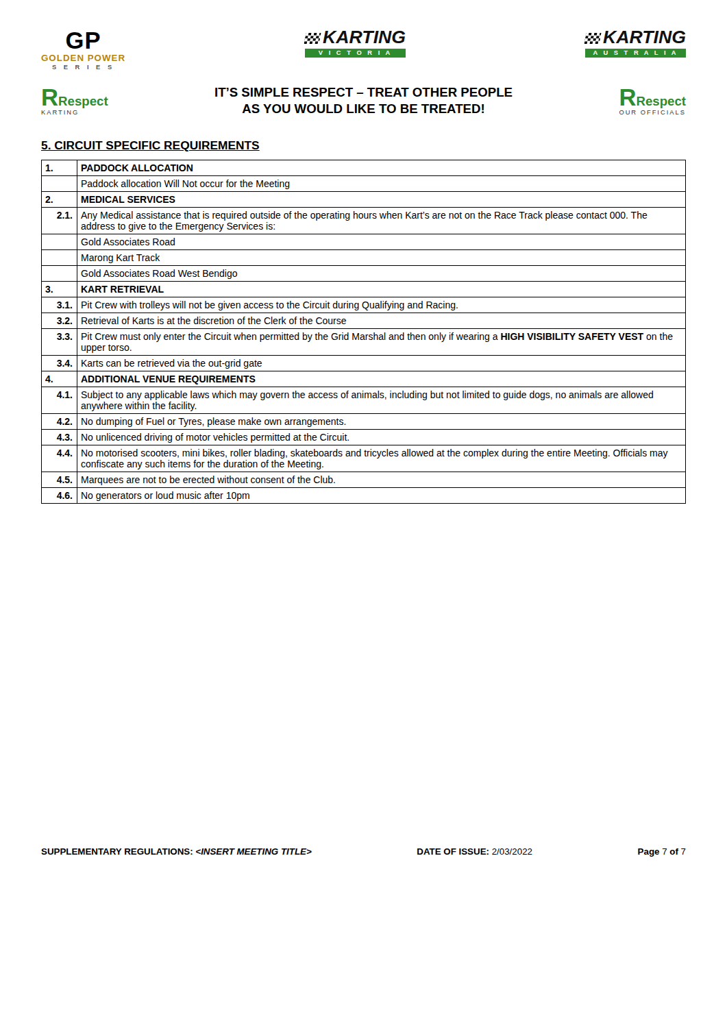GP
GOLDEN POWER
S E R I E S
KARTING V I C T O R I A
KARTING A U S T R A L I A
RRespect KARTING
IT’S SIMPLE RESPECT – TREAT OTHER PEOPLE
AS YOU WOULD LIKE TO BE TREATED!
RRespect OUR OFFICIALS
5. CIRCUIT SPECIFIC REQUIREMENTS
| 1. | PADDOCK ALLOCATION |
| | Paddock allocation Will Not occur for the Meeting |
| 2. | MEDICAL SERVICES |
| 2.1. | Any Medical assistance that is required outside of the operating hours when Kart’s are not on the Race Track please contact 000. The address to give to the Emergency Services is: |
| | Gold Associates Road |
| | Marong Kart Track |
| | Gold Associates Road West Bendigo |
| 3. | KART RETRIEVAL |
| 3.1. | Pit Crew with trolleys will not be given access to the Circuit during Qualifying and Racing. |
| 3.2. | Retrieval of Karts is at the discretion of the Clerk of the Course |
| 3.3. | Pit Crew must only enter the Circuit when permitted by the Grid Marshal and then only if wearing a HIGH VISIBILITY SAFETY VEST on the upper torso. |
| 3.4. | Karts can be retrieved via the out-grid gate |
| 4. | ADDITIONAL VENUE REQUIREMENTS |
| 4.1. | Subject to any applicable laws which may govern the access of animals, including but not limited to guide dogs, no animals are allowed anywhere within the facility. |
| 4.2. | No dumping of Fuel or Tyres, please make own arrangements. |
| 4.3. | No unlicenced driving of motor vehicles permitted at the Circuit. |
| 4.4. | No motorised scooters, mini bikes, roller blading, skateboards and tricycles allowed at the complex during the entire Meeting. Officials may confiscate any such items for the duration of the Meeting. |
| 4.5. | Marquees are not to be erected without consent of the Club. |
| 4.6. | No generators or loud music after 10pm |
SUPPLEMENTARY REGULATIONS: <INSERT MEETING TITLE>
DATE OF ISSUE: 2/03/2022
Page 7 of 7